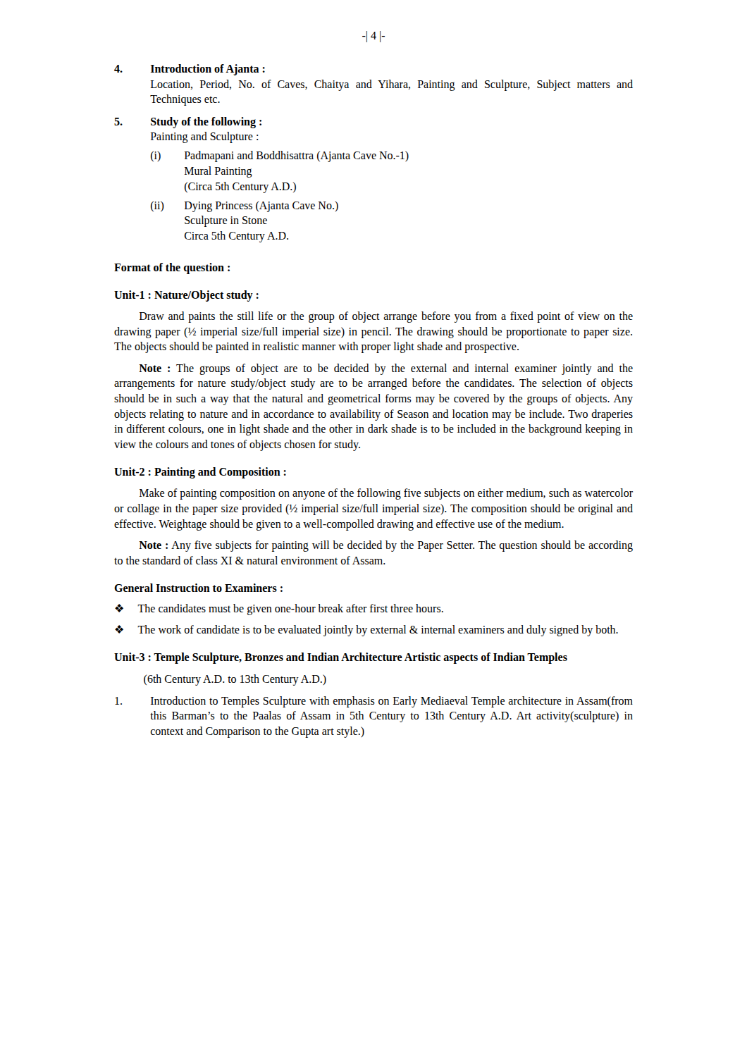-| 4 |-
4.
Introduction of Ajanta :
Location, Period, No. of Caves, Chaitya and Yihara, Painting and Sculpture, Subject matters and Techniques etc.
5.
Study of the following :
Painting and Sculpture :
(i)
Padmapani and Boddhisattra (Ajanta Cave No.-1)
Mural Painting
(Circa 5th Century A.D.)
(ii)
Dying Princess (Ajanta Cave No.)
Sculpture in Stone
Circa 5th Century A.D.
Format of the question :
Unit-1 : Nature/Object study :
Draw and paints the still life or the group of object arrange before you from a fixed point of view on the drawing paper (½ imperial size/full imperial size) in pencil. The drawing should be proportionate to paper size. The objects should be painted in realistic manner with proper light shade and prospective.
Note : The groups of object are to be decided by the external and internal examiner jointly and the arrangements for nature study/object study are to be arranged before the candidates. The selection of objects should be in such a way that the natural and geometrical forms may be covered by the groups of objects. Any objects relating to nature and in accordance to availability of Season and location may be include. Two draperies in different colours, one in light shade and the other in dark shade is to be included in the background keeping in view the colours and tones of objects chosen for study.
Unit-2 : Painting and Composition :
Make of painting composition on anyone of the following five subjects on either medium, such as watercolor or collage in the paper size provided (½ imperial size/full imperial size). The composition should be original and effective. Weightage should be given to a well-compolled drawing and effective use of the medium.
Note : Any five subjects for painting will be decided by the Paper Setter. The question should be according to the standard of class XI & natural environment of Assam.
General Instruction to Examiners :
❖The candidates must be given one-hour break after first three hours.
❖The work of candidate is to be evaluated jointly by external & internal examiners and duly signed by both.
Unit-3 : Temple Sculpture, Bronzes and Indian Architecture Artistic aspects of Indian Temples
(6th Century A.D. to 13th Century A.D.)
1.
Introduction to Temples Sculpture with emphasis on Early Mediaeval Temple architecture in Assam(from this Barman’s to the Paalas of Assam in 5th Century to 13th Century A.D. Art activity(sculpture) in context and Comparison to the Gupta art style.)